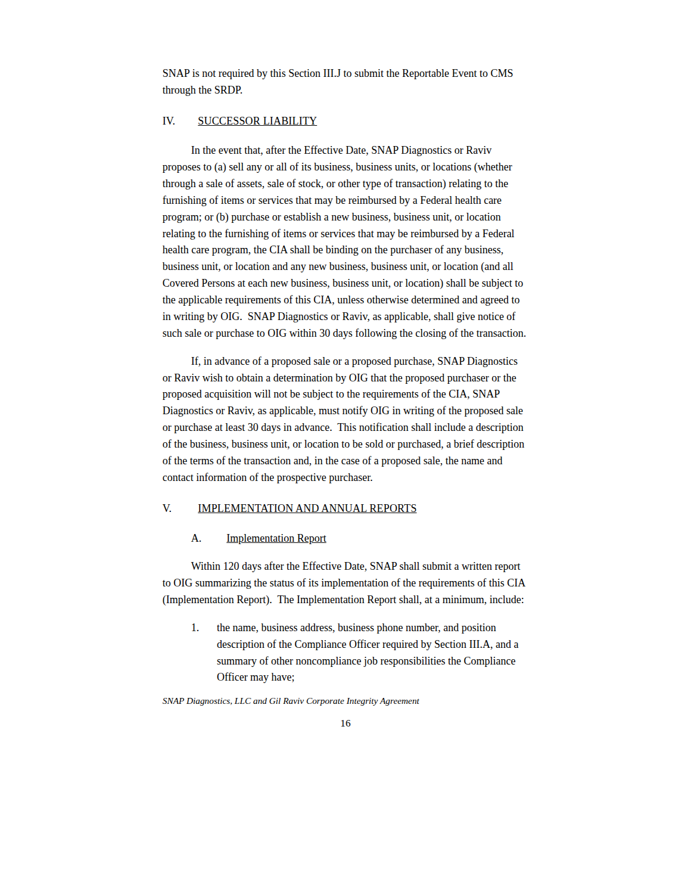SNAP is not required by this Section III.J to submit the Reportable Event to CMS through the SRDP.
IV. SUCCESSOR LIABILITY
In the event that, after the Effective Date, SNAP Diagnostics or Raviv proposes to (a) sell any or all of its business, business units, or locations (whether through a sale of assets, sale of stock, or other type of transaction) relating to the furnishing of items or services that may be reimbursed by a Federal health care program; or (b) purchase or establish a new business, business unit, or location relating to the furnishing of items or services that may be reimbursed by a Federal health care program, the CIA shall be binding on the purchaser of any business, business unit, or location and any new business, business unit, or location (and all Covered Persons at each new business, business unit, or location) shall be subject to the applicable requirements of this CIA, unless otherwise determined and agreed to in writing by OIG. SNAP Diagnostics or Raviv, as applicable, shall give notice of such sale or purchase to OIG within 30 days following the closing of the transaction.
If, in advance of a proposed sale or a proposed purchase, SNAP Diagnostics or Raviv wish to obtain a determination by OIG that the proposed purchaser or the proposed acquisition will not be subject to the requirements of the CIA, SNAP Diagnostics or Raviv, as applicable, must notify OIG in writing of the proposed sale or purchase at least 30 days in advance. This notification shall include a description of the business, business unit, or location to be sold or purchased, a brief description of the terms of the transaction and, in the case of a proposed sale, the name and contact information of the prospective purchaser.
V. IMPLEMENTATION AND ANNUAL REPORTS
A. Implementation Report
Within 120 days after the Effective Date, SNAP shall submit a written report to OIG summarizing the status of its implementation of the requirements of this CIA (Implementation Report). The Implementation Report shall, at a minimum, include:
1. the name, business address, business phone number, and position description of the Compliance Officer required by Section III.A, and a summary of other noncompliance job responsibilities the Compliance Officer may have;
SNAP Diagnostics, LLC and Gil Raviv Corporate Integrity Agreement
16